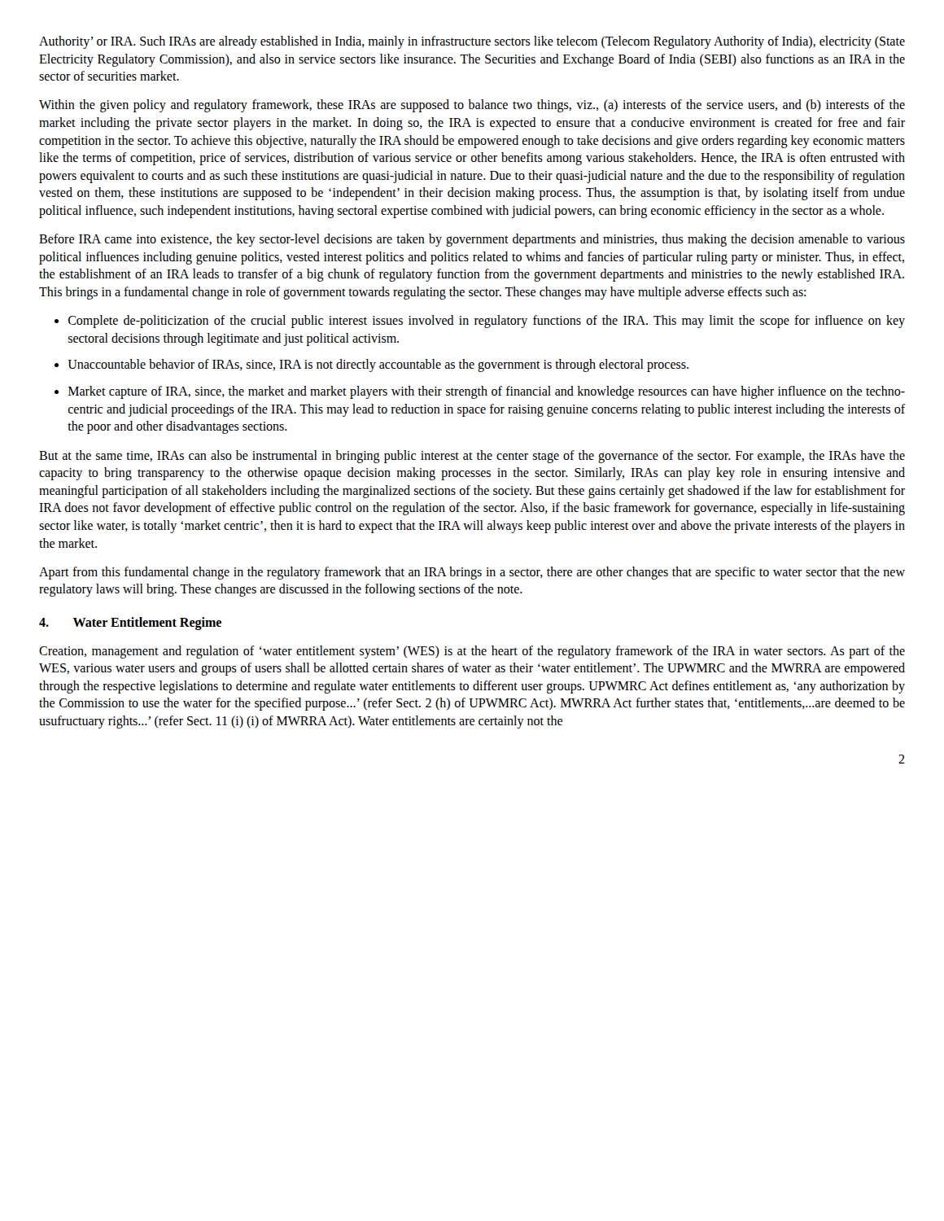Authority’ or IRA. Such IRAs are already established in India, mainly in infrastructure sectors like telecom (Telecom Regulatory Authority of India), electricity (State Electricity Regulatory Commission), and also in service sectors like insurance. The Securities and Exchange Board of India (SEBI) also functions as an IRA in the sector of securities market.
Within the given policy and regulatory framework, these IRAs are supposed to balance two things, viz., (a) interests of the service users, and (b) interests of the market including the private sector players in the market. In doing so, the IRA is expected to ensure that a conducive environment is created for free and fair competition in the sector. To achieve this objective, naturally the IRA should be empowered enough to take decisions and give orders regarding key economic matters like the terms of competition, price of services, distribution of various service or other benefits among various stakeholders. Hence, the IRA is often entrusted with powers equivalent to courts and as such these institutions are quasi-judicial in nature. Due to their quasi-judicial nature and the due to the responsibility of regulation vested on them, these institutions are supposed to be ‘independent’ in their decision making process. Thus, the assumption is that, by isolating itself from undue political influence, such independent institutions, having sectoral expertise combined with judicial powers, can bring economic efficiency in the sector as a whole.
Before IRA came into existence, the key sector-level decisions are taken by government departments and ministries, thus making the decision amenable to various political influences including genuine politics, vested interest politics and politics related to whims and fancies of particular ruling party or minister. Thus, in effect, the establishment of an IRA leads to transfer of a big chunk of regulatory function from the government departments and ministries to the newly established IRA. This brings in a fundamental change in role of government towards regulating the sector. These changes may have multiple adverse effects such as:
Complete de-politicization of the crucial public interest issues involved in regulatory functions of the IRA. This may limit the scope for influence on key sectoral decisions through legitimate and just political activism.
Unaccountable behavior of IRAs, since, IRA is not directly accountable as the government is through electoral process.
Market capture of IRA, since, the market and market players with their strength of financial and knowledge resources can have higher influence on the techno-centric and judicial proceedings of the IRA. This may lead to reduction in space for raising genuine concerns relating to public interest including the interests of the poor and other disadvantages sections.
But at the same time, IRAs can also be instrumental in bringing public interest at the center stage of the governance of the sector. For example, the IRAs have the capacity to bring transparency to the otherwise opaque decision making processes in the sector. Similarly, IRAs can play key role in ensuring intensive and meaningful participation of all stakeholders including the marginalized sections of the society. But these gains certainly get shadowed if the law for establishment for IRA does not favor development of effective public control on the regulation of the sector. Also, if the basic framework for governance, especially in life-sustaining sector like water, is totally ‘market centric’, then it is hard to expect that the IRA will always keep public interest over and above the private interests of the players in the market.
Apart from this fundamental change in the regulatory framework that an IRA brings in a sector, there are other changes that are specific to water sector that the new regulatory laws will bring. These changes are discussed in the following sections of the note.
4. Water Entitlement Regime
Creation, management and regulation of ‘water entitlement system’ (WES) is at the heart of the regulatory framework of the IRA in water sectors. As part of the WES, various water users and groups of users shall be allotted certain shares of water as their ‘water entitlement’. The UPWMRC and the MWRRA are empowered through the respective legislations to determine and regulate water entitlements to different user groups. UPWMRC Act defines entitlement as, ‘any authorization by the Commission to use the water for the specified purpose...’ (refer Sect. 2 (h) of UPWMRC Act). MWRRA Act further states that, ‘entitlements,...are deemed to be usufructuary rights...’ (refer Sect. 11 (i) (i) of MWRRA Act). Water entitlements are certainly not the
2